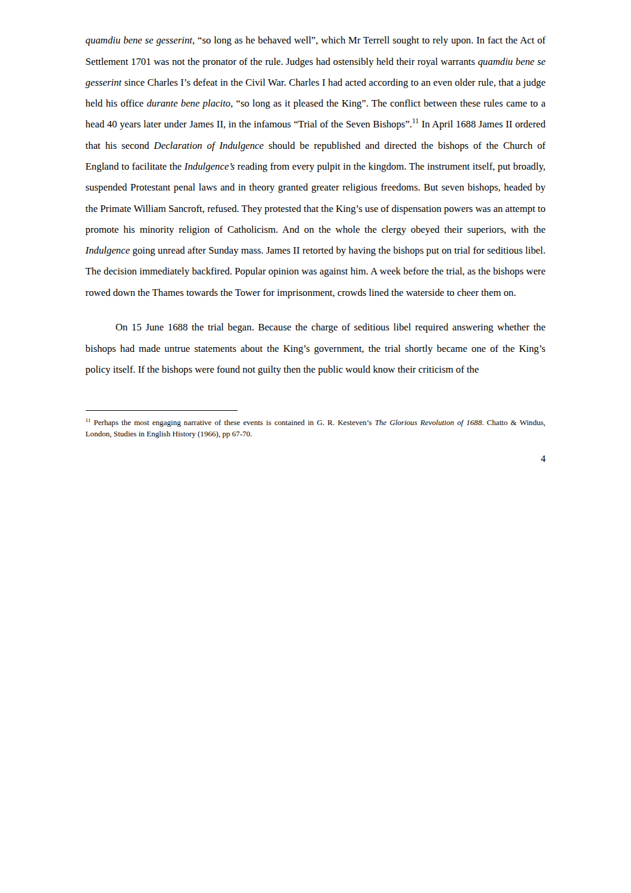quamdiu bene se gesserint, “so long as he behaved well”, which Mr Terrell sought to rely upon. In fact the Act of Settlement 1701 was not the pronator of the rule. Judges had ostensibly held their royal warrants quamdiu bene se gesserint since Charles I’s defeat in the Civil War. Charles I had acted according to an even older rule, that a judge held his office durante bene placito, “so long as it pleased the King”. The conflict between these rules came to a head 40 years later under James II, in the infamous “Trial of the Seven Bishops”.11 In April 1688 James II ordered that his second Declaration of Indulgence should be republished and directed the bishops of the Church of England to facilitate the Indulgence’s reading from every pulpit in the kingdom. The instrument itself, put broadly, suspended Protestant penal laws and in theory granted greater religious freedoms. But seven bishops, headed by the Primate William Sancroft, refused. They protested that the King’s use of dispensation powers was an attempt to promote his minority religion of Catholicism. And on the whole the clergy obeyed their superiors, with the Indulgence going unread after Sunday mass. James II retorted by having the bishops put on trial for seditious libel. The decision immediately backfired. Popular opinion was against him. A week before the trial, as the bishops were rowed down the Thames towards the Tower for imprisonment, crowds lined the waterside to cheer them on.
On 15 June 1688 the trial began. Because the charge of seditious libel required answering whether the bishops had made untrue statements about the King’s government, the trial shortly became one of the King’s policy itself. If the bishops were found not guilty then the public would know their criticism of the
11 Perhaps the most engaging narrative of these events is contained in G. R. Kesteven’s The Glorious Revolution of 1688. Chatto & Windus, London, Studies in English History (1966), pp 67-70.
4